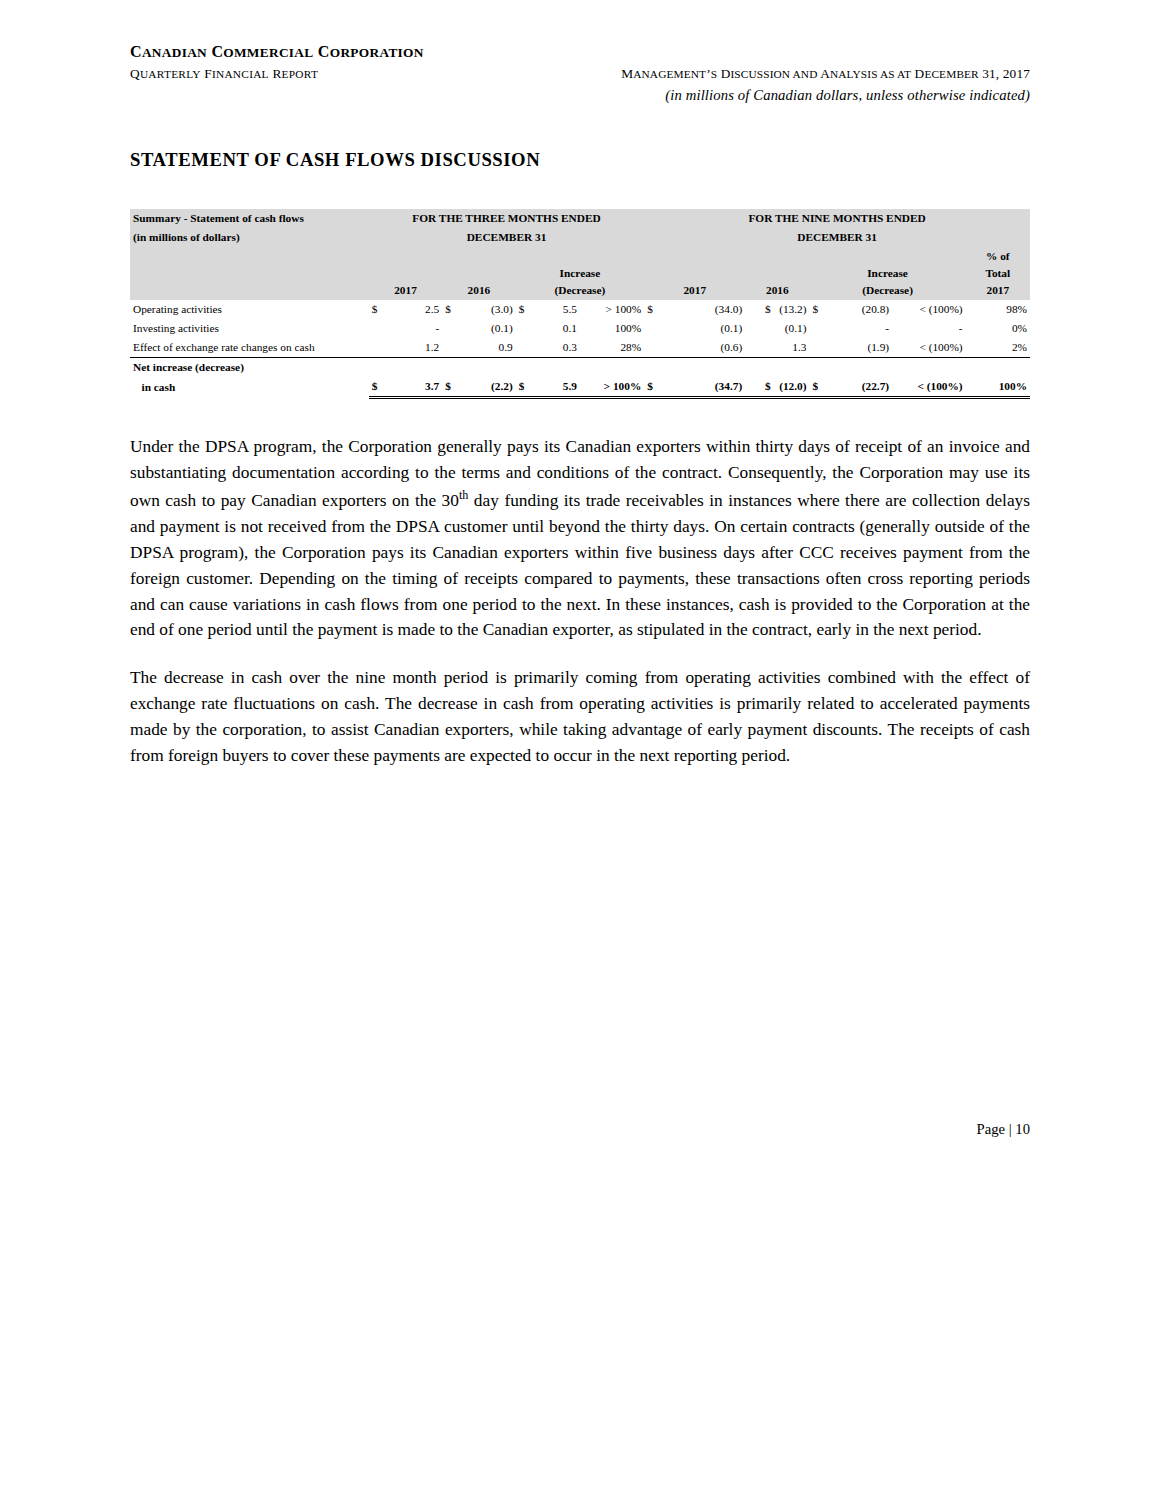CANADIAN COMMERCIAL CORPORATION
QUARTERLY FINANCIAL REPORT
MANAGEMENT’S DISCUSSION AND ANALYSIS AS AT DECEMBER 31, 2017
(in millions of Canadian dollars, unless otherwise indicated)
STATEMENT OF CASH FLOWS DISCUSSION
| Summary - Statement of cash flows | FOR THE THREE MONTHS ENDED | FOR THE NINE MONTHS ENDED |
| --- | --- | --- |
| (in millions of dollars) | DECEMBER 31 | DECEMBER 31 |
| | 2017 | 2016 | Increase (Decrease) | 2017 | 2016 | Increase (Decrease) | % of Total 2017 |
| Operating activities | $ | 2.5 | $ | (3.0) | $ | 5.5 | > 100% | $ | | (34.0) | $ (13.2) | $ | (20.8) | < (100%) | 98% |
| Investing activities | | - | | (0.1) | | 0.1 | 100% | | | (0.1) | (0.1) | | - | - | 0% |
| Effect of exchange rate changes on cash | | 1.2 | | 0.9 | | 0.3 | 28% | | | (0.6) | 1.3 | | (1.9) | < (100%) | 2% |
| Net increase (decrease) | |
| in cash | $ | 3.7 | $ | (2.2) | $ | 5.9 | > 100% | $ | | (34.7) | $ (12.0) | $ | (22.7) | < (100%) | 100% |
Under the DPSA program, the Corporation generally pays its Canadian exporters within thirty days of receipt of an invoice and substantiating documentation according to the terms and conditions of the contract. Consequently, the Corporation may use its own cash to pay Canadian exporters on the 30th day funding its trade receivables in instances where there are collection delays and payment is not received from the DPSA customer until beyond the thirty days. On certain contracts (generally outside of the DPSA program), the Corporation pays its Canadian exporters within five business days after CCC receives payment from the foreign customer. Depending on the timing of receipts compared to payments, these transactions often cross reporting periods and can cause variations in cash flows from one period to the next. In these instances, cash is provided to the Corporation at the end of one period until the payment is made to the Canadian exporter, as stipulated in the contract, early in the next period.
The decrease in cash over the nine month period is primarily coming from operating activities combined with the effect of exchange rate fluctuations on cash. The decrease in cash from operating activities is primarily related to accelerated payments made by the corporation, to assist Canadian exporters, while taking advantage of early payment discounts. The receipts of cash from foreign buyers to cover these payments are expected to occur in the next reporting period.
Page | 10